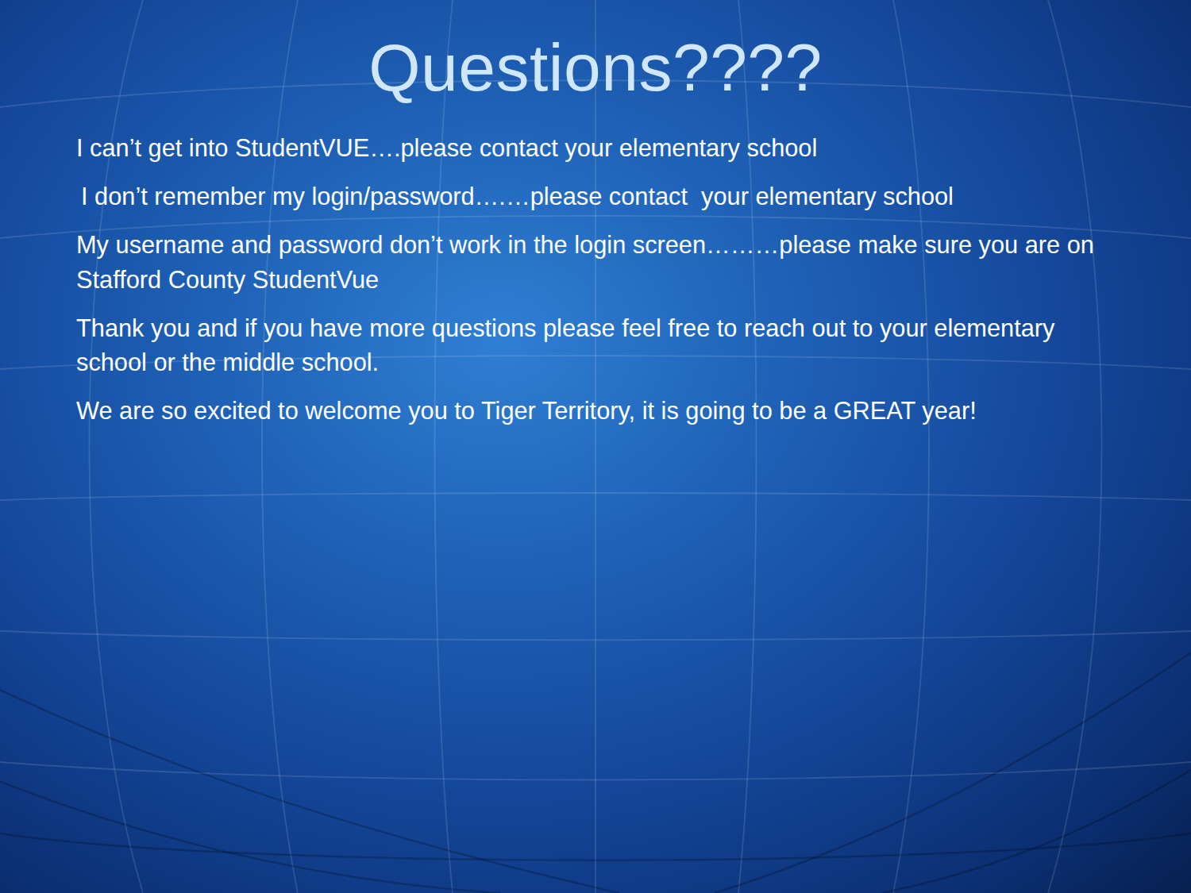Questions????
I can’t get into StudentVUE….please contact your elementary school
I don’t remember my login/password….…please contact your elementary school
My username and password don’t work in the login screen………please make sure you are on Stafford County StudentVue
Thank you and if you have more questions please feel free to reach out to your elementary school or the middle school.
We are so excited to welcome you to Tiger Territory, it is going to be a GREAT year!